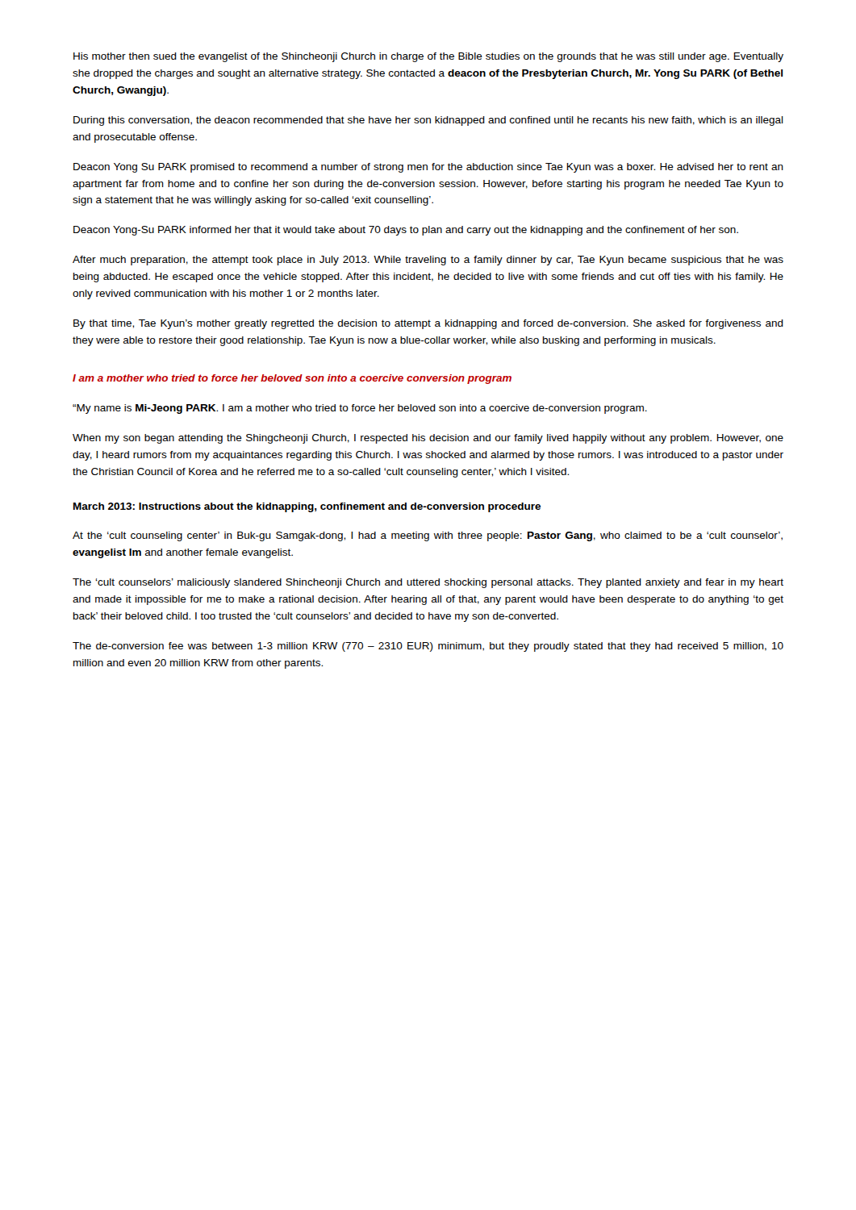His mother then sued the evangelist of the Shincheonji Church in charge of the Bible studies on the grounds that he was still under age. Eventually she dropped the charges and sought an alternative strategy. She contacted a deacon of the Presbyterian Church, Mr. Yong Su PARK (of Bethel Church, Gwangju).
During this conversation, the deacon recommended that she have her son kidnapped and confined until he recants his new faith, which is an illegal and prosecutable offense.
Deacon Yong Su PARK promised to recommend a number of strong men for the abduction since Tae Kyun was a boxer. He advised her to rent an apartment far from home and to confine her son during the de-conversion session. However, before starting his program he needed Tae Kyun to sign a statement that he was willingly asking for so-called ‘exit counselling’.
Deacon Yong-Su PARK informed her that it would take about 70 days to plan and carry out the kidnapping and the confinement of her son.
After much preparation, the attempt took place in July 2013. While traveling to a family dinner by car, Tae Kyun became suspicious that he was being abducted. He escaped once the vehicle stopped. After this incident, he decided to live with some friends and cut off ties with his family. He only revived communication with his mother 1 or 2 months later.
By that time, Tae Kyun’s mother greatly regretted the decision to attempt a kidnapping and forced de-conversion. She asked for forgiveness and they were able to restore their good relationship. Tae Kyun is now a blue-collar worker, while also busking and performing in musicals.
I am a mother who tried to force her beloved son into a coercive conversion program
“My name is Mi-Jeong PARK. I am a mother who tried to force her beloved son into a coercive de-conversion program.
When my son began attending the Shingcheonji Church, I respected his decision and our family lived happily without any problem. However, one day, I heard rumors from my acquaintances regarding this Church. I was shocked and alarmed by those rumors. I was introduced to a pastor under the Christian Council of Korea and he referred me to a so-called ‘cult counseling center,’ which I visited.
March 2013: Instructions about the kidnapping, confinement and de-conversion procedure
At the ‘cult counseling center’ in Buk-gu Samgak-dong, I had a meeting with three people: Pastor Gang, who claimed to be a ‘cult counselor’, evangelist Im and another female evangelist.
The ‘cult counselors’ maliciously slandered Shincheonji Church and uttered shocking personal attacks. They planted anxiety and fear in my heart and made it impossible for me to make a rational decision. After hearing all of that, any parent would have been desperate to do anything ‘to get back’ their beloved child. I too trusted the ‘cult counselors’ and decided to have my son de-converted.
The de-conversion fee was between 1-3 million KRW (770 – 2310 EUR) minimum, but they proudly stated that they had received 5 million, 10 million and even 20 million KRW from other parents.